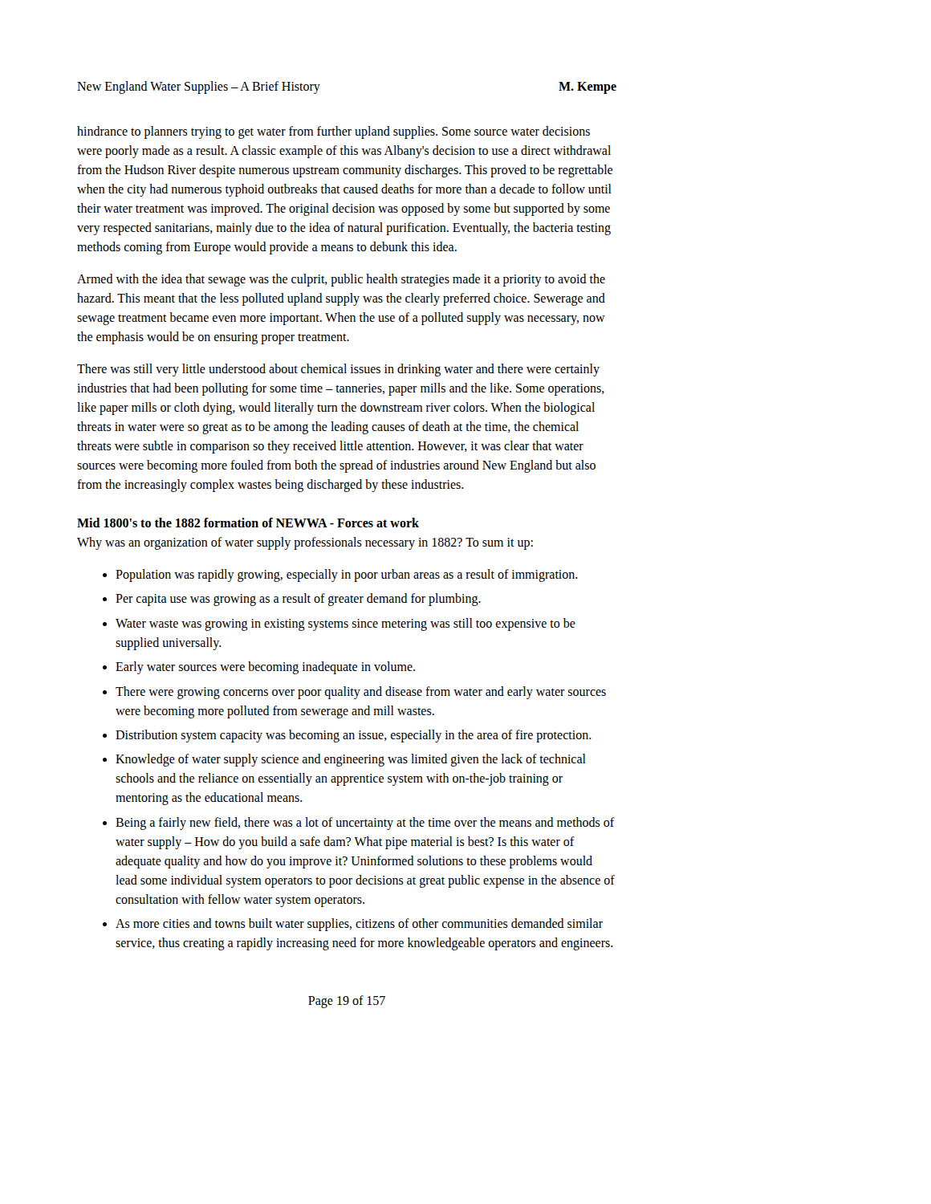New England Water Supplies – A Brief History
M. Kempe
hindrance to planners trying to get water from further upland supplies. Some source water decisions were poorly made as a result. A classic example of this was Albany's decision to use a direct withdrawal from the Hudson River despite numerous upstream community discharges. This proved to be regrettable when the city had numerous typhoid outbreaks that caused deaths for more than a decade to follow until their water treatment was improved. The original decision was opposed by some but supported by some very respected sanitarians, mainly due to the idea of natural purification. Eventually, the bacteria testing methods coming from Europe would provide a means to debunk this idea.
Armed with the idea that sewage was the culprit, public health strategies made it a priority to avoid the hazard. This meant that the less polluted upland supply was the clearly preferred choice. Sewerage and sewage treatment became even more important. When the use of a polluted supply was necessary, now the emphasis would be on ensuring proper treatment.
There was still very little understood about chemical issues in drinking water and there were certainly industries that had been polluting for some time – tanneries, paper mills and the like. Some operations, like paper mills or cloth dying, would literally turn the downstream river colors. When the biological threats in water were so great as to be among the leading causes of death at the time, the chemical threats were subtle in comparison so they received little attention. However, it was clear that water sources were becoming more fouled from both the spread of industries around New England but also from the increasingly complex wastes being discharged by these industries.
Mid 1800's to the 1882 formation of NEWWA - Forces at work
Why was an organization of water supply professionals necessary in 1882? To sum it up:
Population was rapidly growing, especially in poor urban areas as a result of immigration.
Per capita use was growing as a result of greater demand for plumbing.
Water waste was growing in existing systems since metering was still too expensive to be supplied universally.
Early water sources were becoming inadequate in volume.
There were growing concerns over poor quality and disease from water and early water sources were becoming more polluted from sewerage and mill wastes.
Distribution system capacity was becoming an issue, especially in the area of fire protection.
Knowledge of water supply science and engineering was limited given the lack of technical schools and the reliance on essentially an apprentice system with on-the-job training or mentoring as the educational means.
Being a fairly new field, there was a lot of uncertainty at the time over the means and methods of water supply – How do you build a safe dam? What pipe material is best? Is this water of adequate quality and how do you improve it? Uninformed solutions to these problems would lead some individual system operators to poor decisions at great public expense in the absence of consultation with fellow water system operators.
As more cities and towns built water supplies, citizens of other communities demanded similar service, thus creating a rapidly increasing need for more knowledgeable operators and engineers.
Page 19 of 157